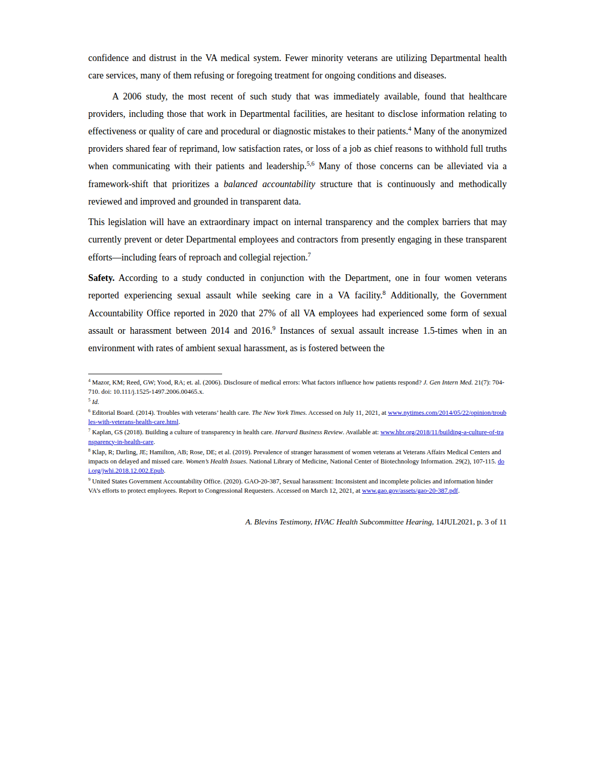confidence and distrust in the VA medical system. Fewer minority veterans are utilizing Departmental health care services, many of them refusing or foregoing treatment for ongoing conditions and diseases.
A 2006 study, the most recent of such study that was immediately available, found that healthcare providers, including those that work in Departmental facilities, are hesitant to disclose information relating to effectiveness or quality of care and procedural or diagnostic mistakes to their patients.4 Many of the anonymized providers shared fear of reprimand, low satisfaction rates, or loss of a job as chief reasons to withhold full truths when communicating with their patients and leadership.5,6 Many of those concerns can be alleviated via a framework-shift that prioritizes a balanced accountability structure that is continuously and methodically reviewed and improved and grounded in transparent data.
This legislation will have an extraordinary impact on internal transparency and the complex barriers that may currently prevent or deter Departmental employees and contractors from presently engaging in these transparent efforts—including fears of reproach and collegial rejection.7
Safety. According to a study conducted in conjunction with the Department, one in four women veterans reported experiencing sexual assault while seeking care in a VA facility.8 Additionally, the Government Accountability Office reported in 2020 that 27% of all VA employees had experienced some form of sexual assault or harassment between 2014 and 2016.9 Instances of sexual assault increase 1.5-times when in an environment with rates of ambient sexual harassment, as is fostered between the
4 Mazor, KM; Reed, GW; Yood, RA; et. al. (2006). Disclosure of medical errors: What factors influence how patients respond? J. Gen Intern Med. 21(7): 704-710. doi: 10.111/j.1525-1497.2006.00465.x.
5 Id.
6 Editorial Board. (2014). Troubles with veterans’ health care. The New York Times. Accessed on July 11, 2021, at www.nytimes.com/2014/05/22/opinion/troubles-with-veterans-health-care.html.
7 Kaplan, GS (2018). Building a culture of transparency in health care. Harvard Business Review. Available at: www.hbr.org/2018/11/building-a-culture-of-transparency-in-health-care.
8 Klap, R; Darling, JE; Hamilton, AB; Rose, DE; et al. (2019). Prevalence of stranger harassment of women veterans at Veterans Affairs Medical Centers and impacts on delayed and missed care. Women’s Health Issues. National Library of Medicine, National Center of Biotechnology Information. 29(2), 107-115. doi.org/jwhi.2018.12.002.Epub.
9 United States Government Accountability Office. (2020). GAO-20-387, Sexual harassment: Inconsistent and incomplete policies and information hinder VA’s efforts to protect employees. Report to Congressional Requesters. Accessed on March 12, 2021, at www.gao.gov/assets/gao-20-387.pdf.
A. Blevins Testimony, HVAC Health Subcommittee Hearing, 14JUL2021, p. 3 of 11